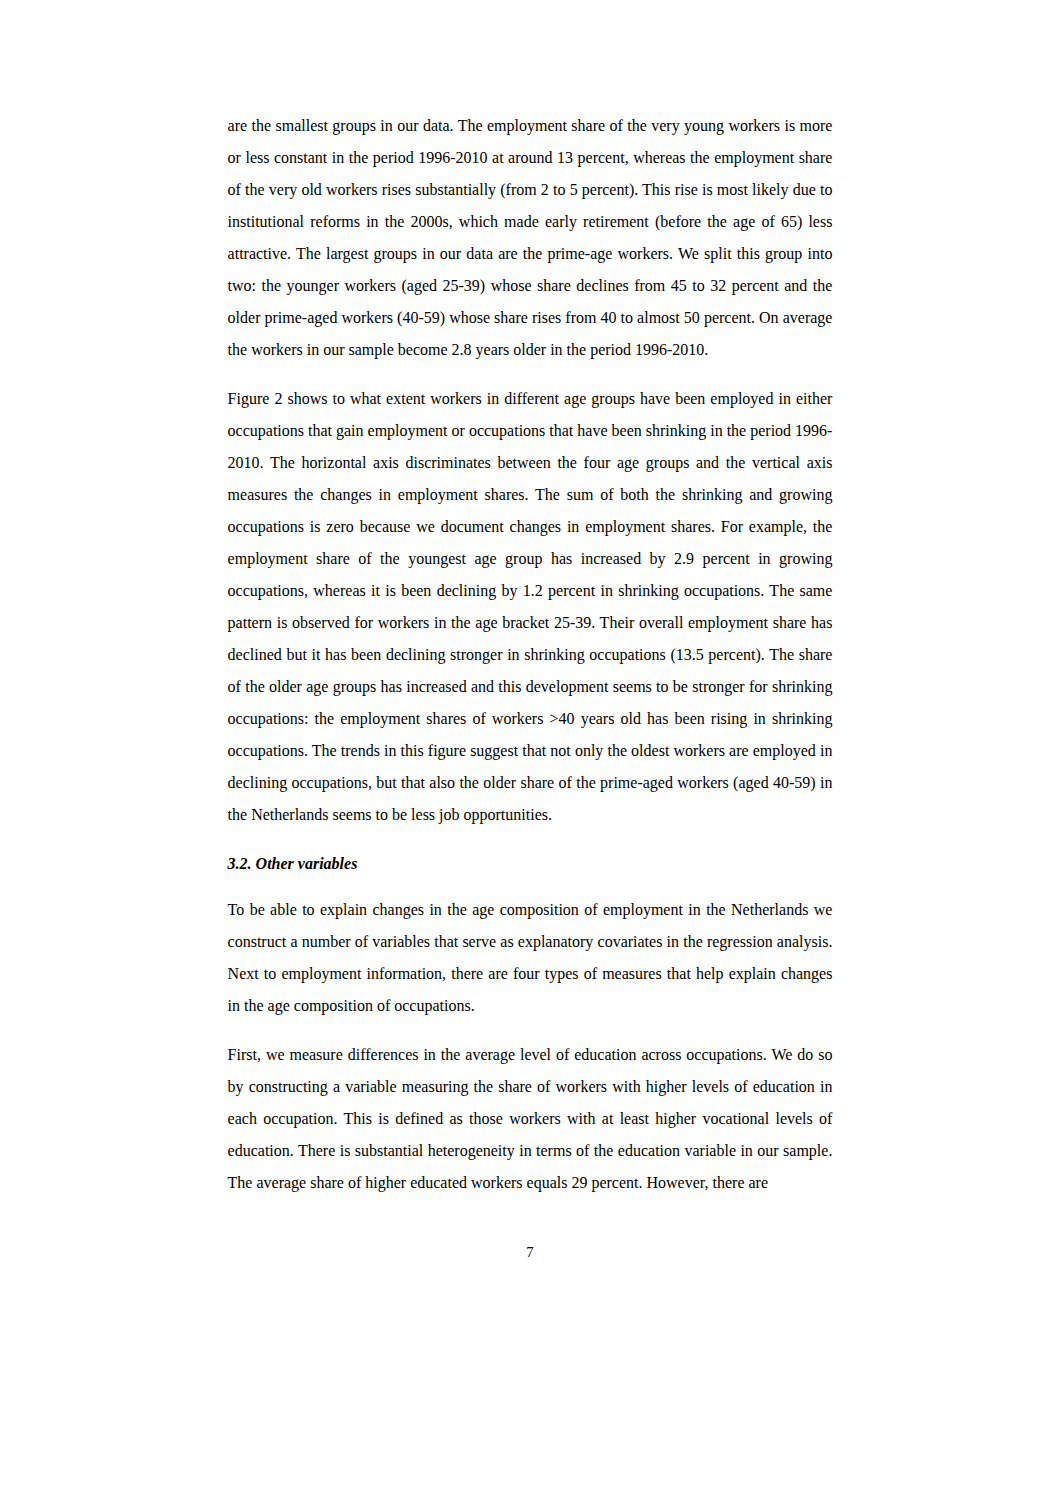are the smallest groups in our data. The employment share of the very young workers is more or less constant in the period 1996-2010 at around 13 percent, whereas the employment share of the very old workers rises substantially (from 2 to 5 percent). This rise is most likely due to institutional reforms in the 2000s, which made early retirement (before the age of 65) less attractive. The largest groups in our data are the prime-age workers. We split this group into two: the younger workers (aged 25-39) whose share declines from 45 to 32 percent and the older prime-aged workers (40-59) whose share rises from 40 to almost 50 percent. On average the workers in our sample become 2.8 years older in the period 1996-2010.
Figure 2 shows to what extent workers in different age groups have been employed in either occupations that gain employment or occupations that have been shrinking in the period 1996-2010. The horizontal axis discriminates between the four age groups and the vertical axis measures the changes in employment shares. The sum of both the shrinking and growing occupations is zero because we document changes in employment shares. For example, the employment share of the youngest age group has increased by 2.9 percent in growing occupations, whereas it is been declining by 1.2 percent in shrinking occupations. The same pattern is observed for workers in the age bracket 25-39. Their overall employment share has declined but it has been declining stronger in shrinking occupations (13.5 percent). The share of the older age groups has increased and this development seems to be stronger for shrinking occupations: the employment shares of workers >40 years old has been rising in shrinking occupations. The trends in this figure suggest that not only the oldest workers are employed in declining occupations, but that also the older share of the prime-aged workers (aged 40-59) in the Netherlands seems to be less job opportunities.
3.2. Other variables
To be able to explain changes in the age composition of employment in the Netherlands we construct a number of variables that serve as explanatory covariates in the regression analysis. Next to employment information, there are four types of measures that help explain changes in the age composition of occupations.
First, we measure differences in the average level of education across occupations. We do so by constructing a variable measuring the share of workers with higher levels of education in each occupation. This is defined as those workers with at least higher vocational levels of education. There is substantial heterogeneity in terms of the education variable in our sample. The average share of higher educated workers equals 29 percent. However, there are
7